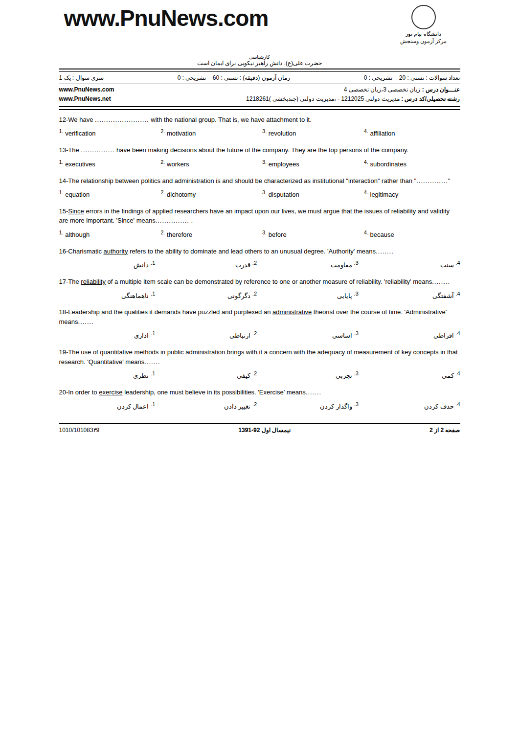www.PnuNews.com
دانشگاه پیام نور
مرکز آزمون وسنجش
کارشناسی
حضرت علی(ع): دانش راهبر نیکویی برای ایمان است
تعداد سوالات : تستی : 20 تشریحی : 0
زمان آزمون (دقیقه) : تستی : 60 تشریحی : 0
سری سوال : یک 1
عنـــوان درس : زبان تخصصی 3،زبان تخصصی 4
www.PnuNews.com
رشته تحصیلی/کد درس : مدیریت دولتی 1212025 - ،مدیریت دولتی (چندبخشی )1218261
www.PnuNews.net
12-We have ........................ with the national group. That is, we have attachment to it.
1. verification
2. motivation
3. revolution
4. affiliation
13-The ............... have been making decisions about the future of the company. They are the top persons of the company.
1. executives
2. workers
3. employees
4. subordinates
14-The relationship between politics and administration is and should be characterized as institutional "interaction" rather than ".............."
1. equation
2. dichotomy
3. disputation
4. legitimacy
15-Since errors in the findings of applied researchers have an impact upon our lives, we must argue that the issues of reliability and validity are more important. 'Since' means............... .
1. although
2. therefore
3. before
4. because
16-Charismatic authority refers to the ability to dominate and lead others to an unusual degree. 'Authority' means........
1. دانش
2. قدرت
3. مقاومت
4. سنت
17-The reliability of a multiple item scale can be demonstrated by reference to one or another measure of reliability. 'reliability' means........
1. ناهماهنگی
2. دگرگونی
3. پایایی
4. آشفتگی
18-Leadership and the qualities it demands have puzzled and purplexed an administrative theorist over the course of time. 'Administrative' means.......
1. اداری
2. ارتباطی
3. اساسی
4. افراطی
19-The use of quantitative methods in public administration brings with it a concern with the adequacy of measurement of key concepts in that research. 'Quantitative' means.......
1. نظری
2. کیفی
3. تجربی
4. کمی
20-In order to exercise leadership, one must believe in its possibilities. 'Exercise' means.......
1. اعمال کردن
2. تغییر دادن
3. واگذار کردن
4. حذف کردن
صفحه 2 از 2
نیمسال اول 92-1391
1010/101083۴9